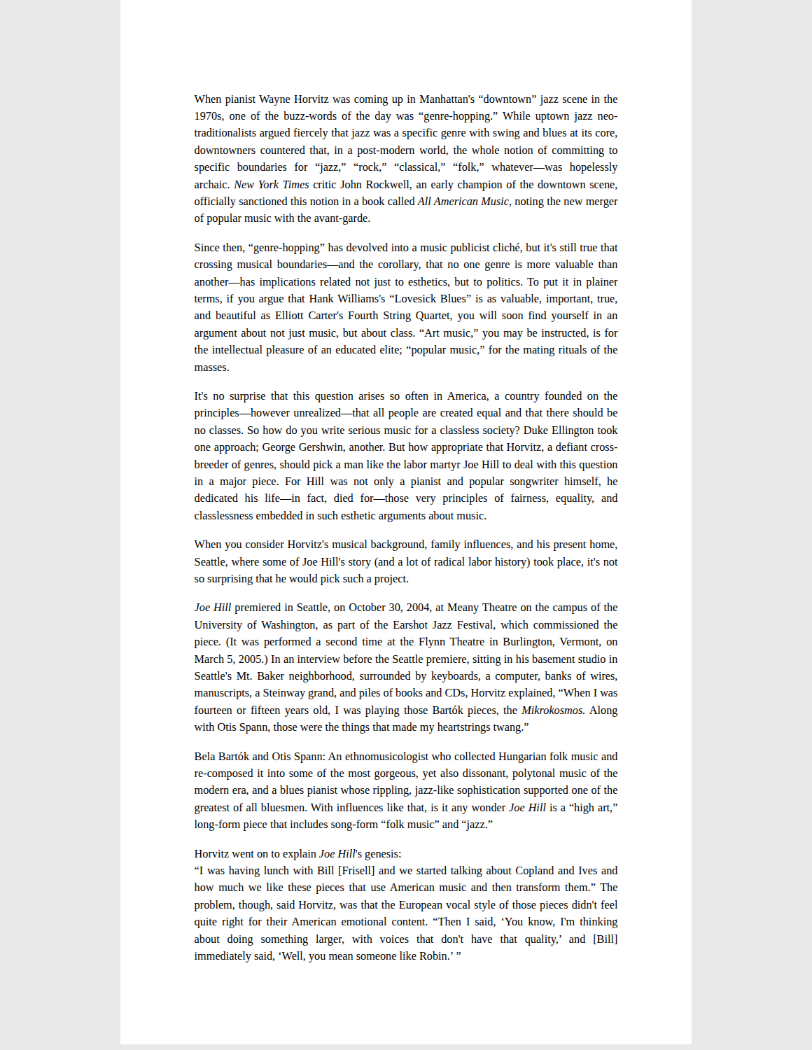When pianist Wayne Horvitz was coming up in Manhattan's “downtown” jazz scene in the 1970s, one of the buzz-words of the day was “genre-hopping.” While uptown jazz neo-traditionalists argued fiercely that jazz was a specific genre with swing and blues at its core, downtowners countered that, in a post-modern world, the whole notion of committing to specific boundaries for “jazz,” “rock,” “classical,” “folk,” whatever—was hopelessly archaic. New York Times critic John Rockwell, an early champion of the downtown scene, officially sanctioned this notion in a book called All American Music, noting the new merger of popular music with the avant-garde.
Since then, “genre-hopping” has devolved into a music publicist cliché, but it's still true that crossing musical boundaries—and the corollary, that no one genre is more valuable than another—has implications related not just to esthetics, but to politics. To put it in plainer terms, if you argue that Hank Williams's “Lovesick Blues” is as valuable, important, true, and beautiful as Elliott Carter's Fourth String Quartet, you will soon find yourself in an argument about not just music, but about class. “Art music,” you may be instructed, is for the intellectual pleasure of an educated elite; “popular music,” for the mating rituals of the masses.
It's no surprise that this question arises so often in America, a country founded on the principles—however unrealized—that all people are created equal and that there should be no classes. So how do you write serious music for a classless society? Duke Ellington took one approach; George Gershwin, another. But how appropriate that Horvitz, a defiant cross-breeder of genres, should pick a man like the labor martyr Joe Hill to deal with this question in a major piece. For Hill was not only a pianist and popular songwriter himself, he dedicated his life—in fact, died for—those very principles of fairness, equality, and classlessness embedded in such esthetic arguments about music.
When you consider Horvitz's musical background, family influences, and his present home, Seattle, where some of Joe Hill's story (and a lot of radical labor history) took place, it's not so surprising that he would pick such a project.
Joe Hill premiered in Seattle, on October 30, 2004, at Meany Theatre on the campus of the University of Washington, as part of the Earshot Jazz Festival, which commissioned the piece. (It was performed a second time at the Flynn Theatre in Burlington, Vermont, on March 5, 2005.) In an interview before the Seattle premiere, sitting in his basement studio in Seattle's Mt. Baker neighborhood, surrounded by keyboards, a computer, banks of wires, manuscripts, a Steinway grand, and piles of books and CDs, Horvitz explained, “When I was fourteen or fifteen years old, I was playing those Bartók pieces, the Mikrokosmos. Along with Otis Spann, those were the things that made my heartstrings twang.”
Bela Bartók and Otis Spann: An ethnomusicologist who collected Hungarian folk music and re-composed it into some of the most gorgeous, yet also dissonant, polytonal music of the modern era, and a blues pianist whose rippling, jazz-like sophistication supported one of the greatest of all bluesmen. With influences like that, is it any wonder Joe Hill is a “high art,” long-form piece that includes song-form “folk music” and “jazz.”
Horvitz went on to explain Joe Hill's genesis:
“I was having lunch with Bill [Frisell] and we started talking about Copland and Ives and how much we like these pieces that use American music and then transform them.” The problem, though, said Horvitz, was that the European vocal style of those pieces didn't feel quite right for their American emotional content. “Then I said, ‘You know, I'm thinking about doing something larger, with voices that don't have that quality,’ and [Bill] immediately said, ‘Well, you mean someone like Robin.’ ”